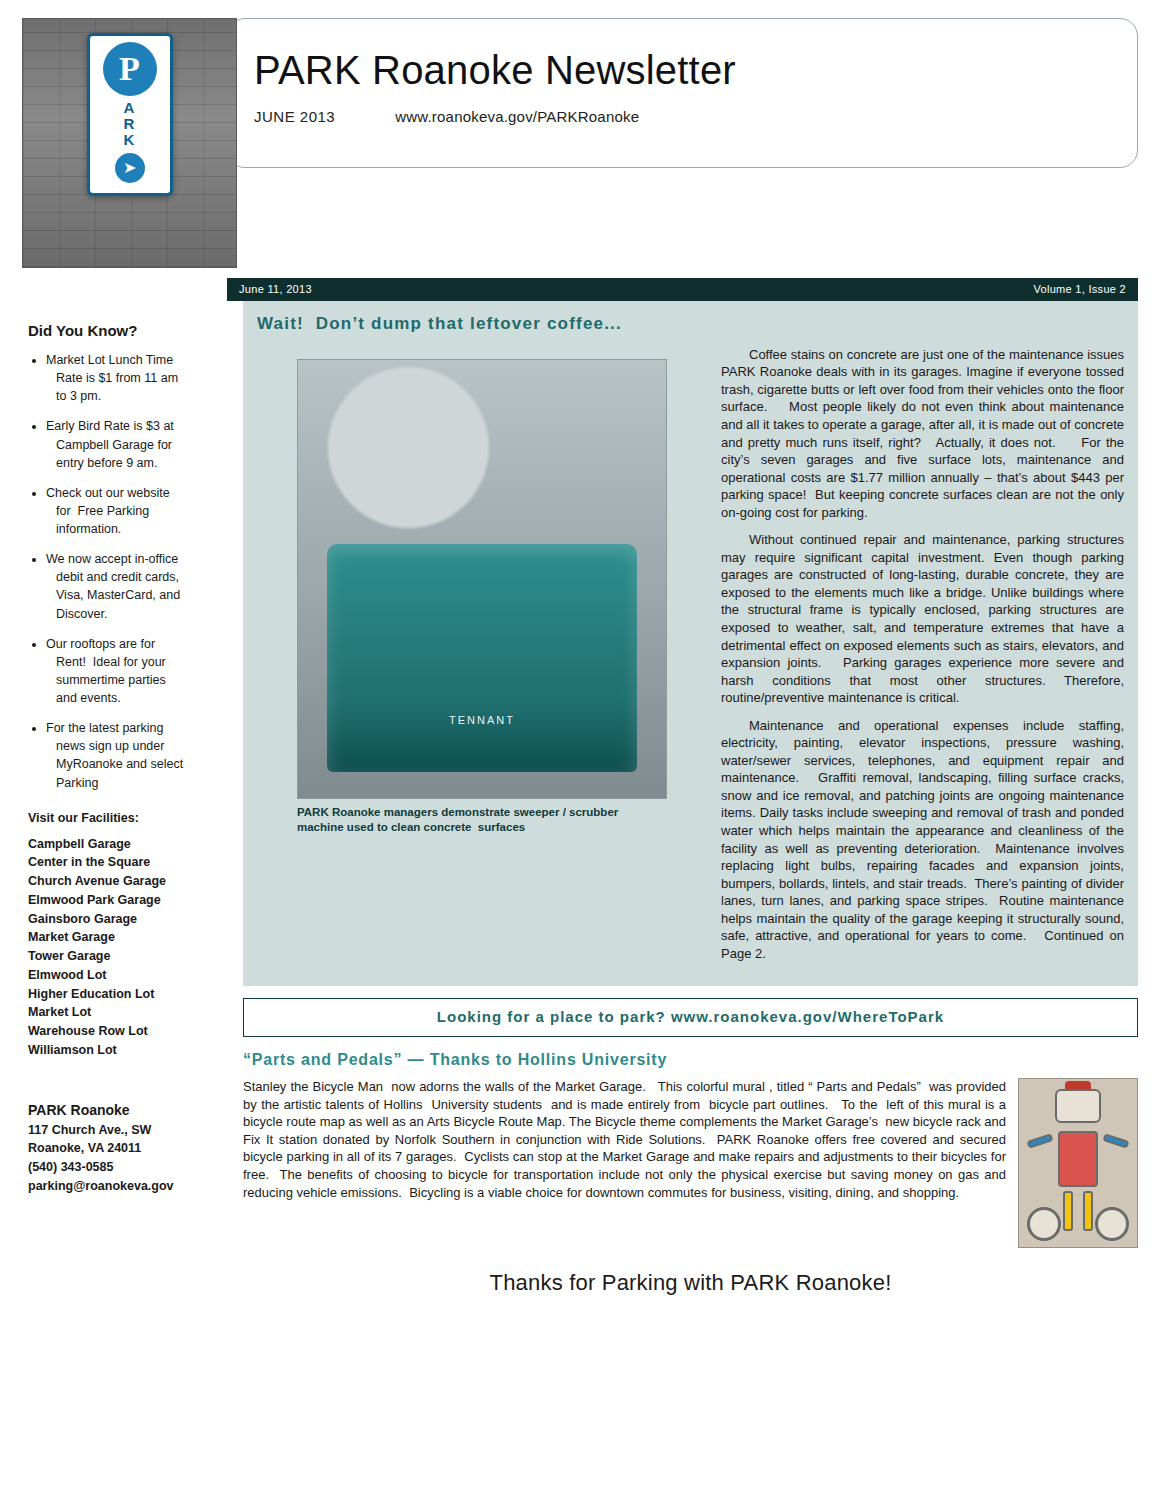P
A
R
K
➤
PARK Roanoke Newsletter
JUNE 2013 www.roanokeva.gov/PARKRoanoke
June 11, 2013 Volume 1, Issue 2
Did You Know?
Market Lot Lunch Time Rate is $1 from 11 am to 3 pm.
Early Bird Rate is $3 at Campbell Garage for entry before 9 am.
Check out our website for Free Parking information.
We now accept in-office debit and credit cards, Visa, MasterCard, and Discover.
Our rooftops are for Rent! Ideal for your summertime parties and events.
For the latest parking news sign up under MyRoanoke and select Parking
Visit our Facilities:
Campbell Garage
Center in the Square
Church Avenue Garage
Elmwood Park Garage
Gainsboro Garage
Market Garage
Tower Garage
Elmwood Lot
Higher Education Lot
Market Lot
Warehouse Row Lot
Williamson Lot
PARK Roanoke
117 Church Ave., SW
Roanoke, VA 24011
(540) 343-0585
parking@roanokeva.gov
Wait! Don’t dump that leftover coffee...
TENNANT
PARK Roanoke managers demonstrate sweeper / scrubber machine used to clean concrete surfaces
Coffee stains on concrete are just one of the maintenance issues PARK Roanoke deals with in its garages. Imagine if everyone tossed trash, cigarette butts or left over food from their vehicles onto the floor surface. Most people likely do not even think about maintenance and all it takes to operate a garage, after all, it is made out of concrete and pretty much runs itself, right? Actually, it does not. For the city’s seven garages and five surface lots, maintenance and operational costs are $1.77 million annually – that’s about $443 per parking space! But keeping concrete surfaces clean are not the only on-going cost for parking.
Without continued repair and maintenance, parking structures may require significant capital investment. Even though parking garages are constructed of long-lasting, durable concrete, they are exposed to the elements much like a bridge. Unlike buildings where the structural frame is typically enclosed, parking structures are exposed to weather, salt, and temperature extremes that have a detrimental effect on exposed elements such as stairs, elevators, and expansion joints. Parking garages experience more severe and harsh conditions that most other structures. Therefore, routine/preventive maintenance is critical.
Maintenance and operational expenses include staffing, electricity, painting, elevator inspections, pressure washing, water/sewer services, telephones, and equipment repair and maintenance. Graffiti removal, landscaping, filling surface cracks, snow and ice removal, and patching joints are ongoing maintenance items. Daily tasks include sweeping and removal of trash and ponded water which helps maintain the appearance and cleanliness of the facility as well as preventing deterioration. Maintenance involves replacing light bulbs, repairing facades and expansion joints, bumpers, bollards, lintels, and stair treads. There’s painting of divider lanes, turn lanes, and parking space stripes. Routine maintenance helps maintain the quality of the garage keeping it structurally sound, safe, attractive, and operational for years to come. Continued on Page 2.
Looking for a place to park? www.roanokeva.gov/WhereToPark
“Parts and Pedals” — Thanks to Hollins University
Stanley the Bicycle Man now adorns the walls of the Market Garage. This colorful mural , titled “ Parts and Pedals” was provided by the artistic talents of Hollins University students and is made entirely from bicycle part outlines. To the left of this mural is a bicycle route map as well as an Arts Bicycle Route Map. The Bicycle theme complements the Market Garage’s new bicycle rack and Fix It station donated by Norfolk Southern in conjunction with Ride Solutions. PARK Roanoke offers free covered and secured bicycle parking in all of its 7 garages. Cyclists can stop at the Market Garage and make repairs and adjustments to their bicycles for free. The benefits of choosing to bicycle for transportation include not only the physical exercise but saving money on gas and reducing vehicle emissions. Bicycling is a viable choice for downtown commutes for business, visiting, dining, and shopping.
Thanks for Parking with PARK Roanoke!